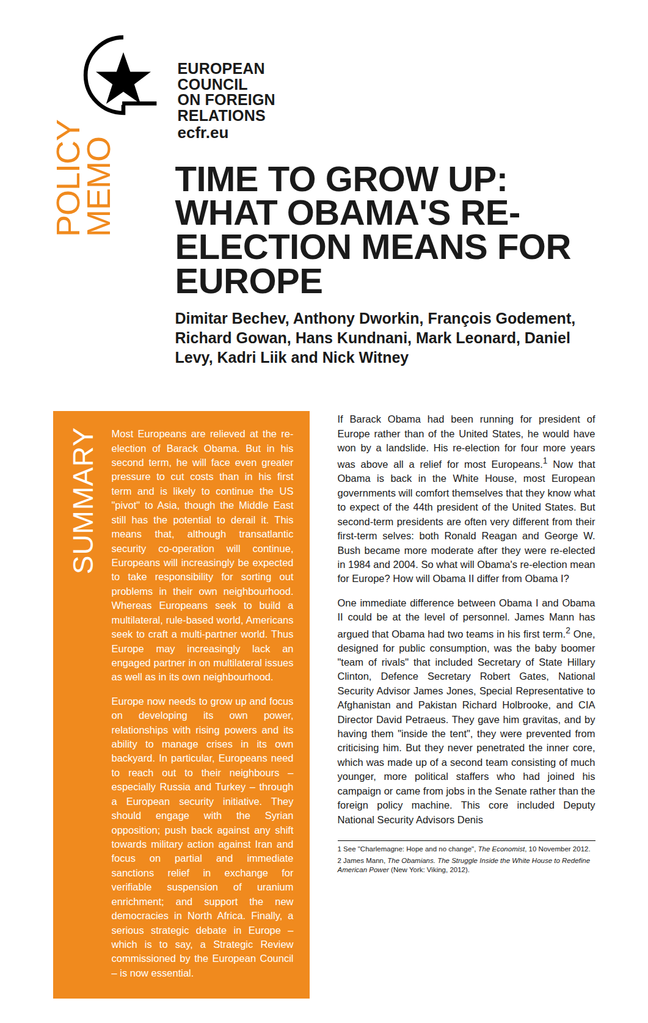European
Council
on Foreign
Relations ecfr.eu
POLICYMEMO
Time to grow up:
what Obama's re-
election means for
Europe
Dimitar Bechev, Anthony Dworkin, François Godement, Richard Gowan, Hans Kundnani, Mark Leonard, Daniel Levy, Kadri Liik and Nick Witney
SUMMARY
Most Europeans are relieved at the re-election of Barack Obama. But in his second term, he will face even greater pressure to cut costs than in his first term and is likely to continue the US "pivot" to Asia, though the Middle East still has the potential to derail it. This means that, although transatlantic security co-operation will continue, Europeans will increasingly be expected to take responsibility for sorting out problems in their own neighbourhood. Whereas Europeans seek to build a multilateral, rule-based world, Americans seek to craft a multi-partner world. Thus Europe may increasingly lack an engaged partner in on multilateral issues as well as in its own neighbourhood.
Europe now needs to grow up and focus on developing its own power, relationships with rising powers and its ability to manage crises in its own backyard. In particular, Europeans need to reach out to their neighbours – especially Russia and Turkey – through a European security initiative. They should engage with the Syrian opposition; push back against any shift towards military action against Iran and focus on partial and immediate sanctions relief in exchange for verifiable suspension of uranium enrichment; and support the new democracies in North Africa. Finally, a serious strategic debate in Europe – which is to say, a Strategic Review commissioned by the European Council – is now essential.
If Barack Obama had been running for president of Europe rather than of the United States, he would have won by a landslide. His re-election for four more years was above all a relief for most Europeans.1 Now that Obama is back in the White House, most European governments will comfort themselves that they know what to expect of the 44th president of the United States. But second-term presidents are often very different from their first-term selves: both Ronald Reagan and George W. Bush became more moderate after they were re-elected in 1984 and 2004. So what will Obama's re-election mean for Europe? How will Obama II differ from Obama I?
One immediate difference between Obama I and Obama II could be at the level of personnel. James Mann has argued that Obama had two teams in his first term.2 One, designed for public consumption, was the baby boomer "team of rivals" that included Secretary of State Hillary Clinton, Defence Secretary Robert Gates, National Security Advisor James Jones, Special Representative to Afghanistan and Pakistan Richard Holbrooke, and CIA Director David Petraeus. They gave him gravitas, and by having them "inside the tent", they were prevented from criticising him. But they never penetrated the inner core, which was made up of a second team consisting of much younger, more political staffers who had joined his campaign or came from jobs in the Senate rather than the foreign policy machine. This core included Deputy National Security Advisors Denis
1 See "Charlemagne: Hope and no change", The Economist, 10 November 2012.
2 James Mann, The Obamians. The Struggle Inside the White House to Redefine American Power (New York: Viking, 2012).